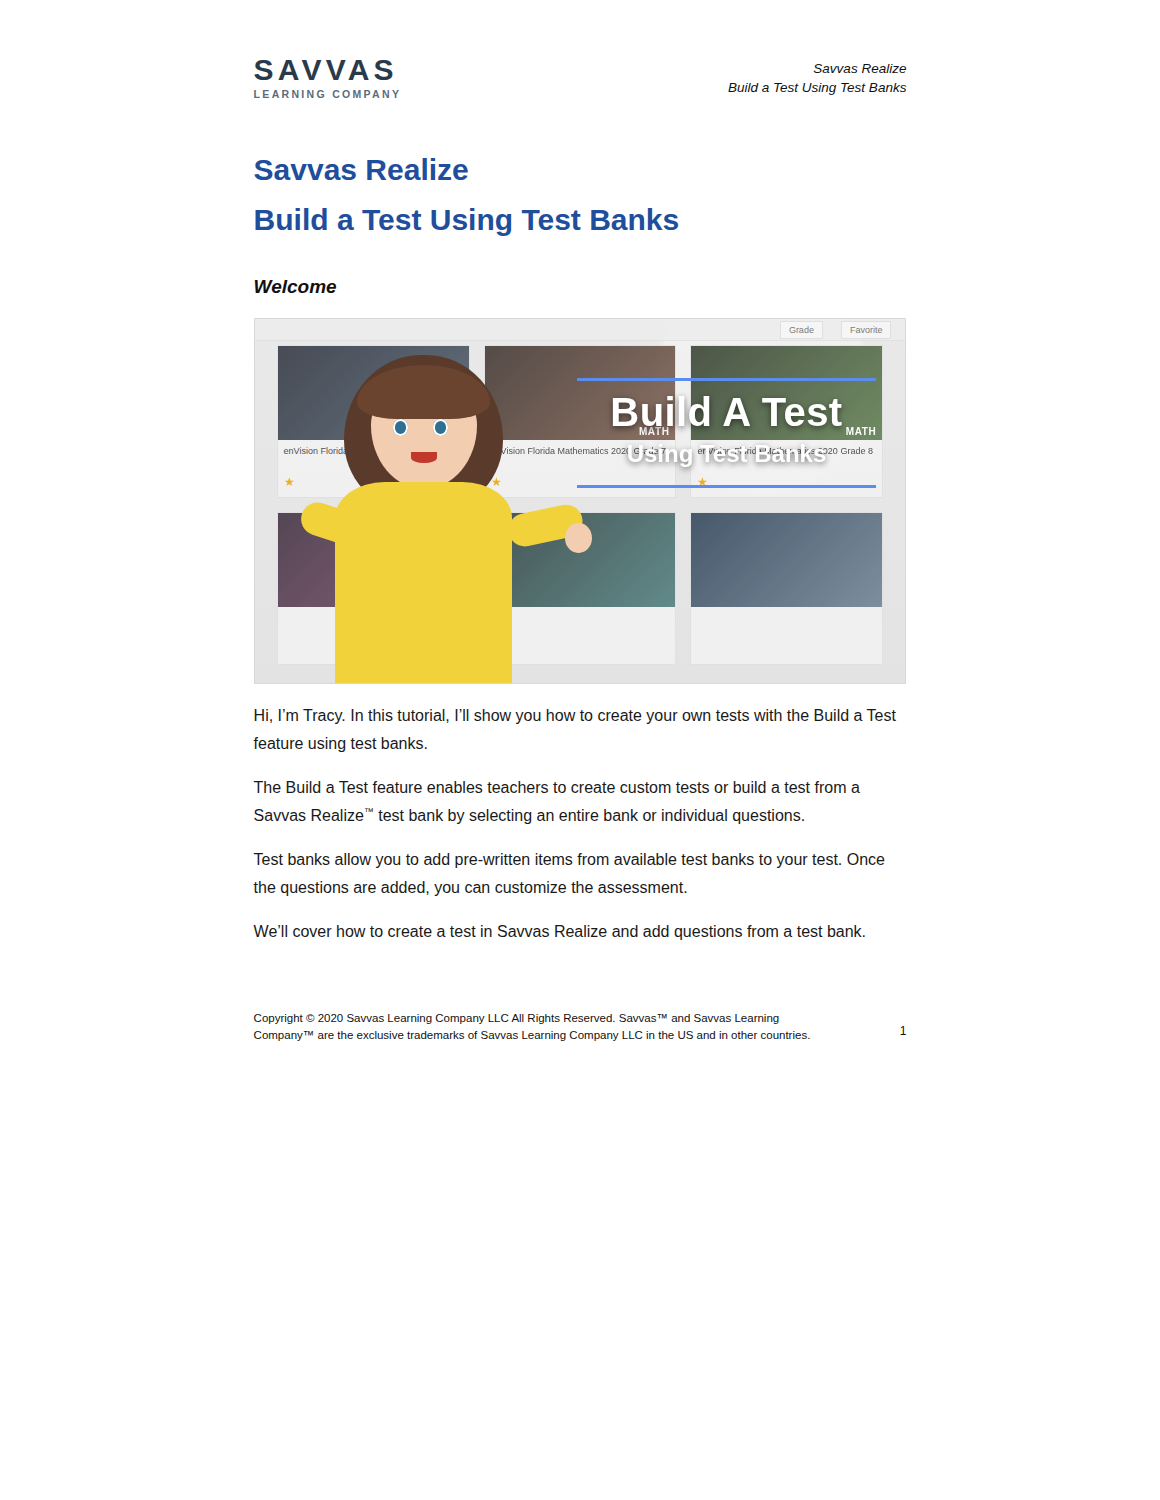SAVVAS
LEARNING COMPANY
Savvas Realize
Build a Test Using Test Banks
Savvas Realize
Build a Test Using Test Banks
Welcome
Grade Favorite
MATH
enVision Florida Mathematics 2020 Grade 6
★
MATH
enVision Florida Mathematics 2020 Grade 7
★
MATH
enVision Florida Mathematics 2020 Grade 8
★
Build A Test
Using Test Banks
Hi, I’m Tracy. In this tutorial, I’ll show you how to create your own tests with the Build a Test feature using test banks.
The Build a Test feature enables teachers to create custom tests or build a test from a Savvas Realize™ test bank by selecting an entire bank or individual questions.
Test banks allow you to add pre-written items from available test banks to your test. Once the questions are added, you can customize the assessment.
We’ll cover how to create a test in Savvas Realize and add questions from a test bank.
Copyright © 2020 Savvas Learning Company LLC All Rights Reserved. Savvas™ and Savvas Learning Company™ are the exclusive trademarks of Savvas Learning Company LLC in the US and in other countries.
1